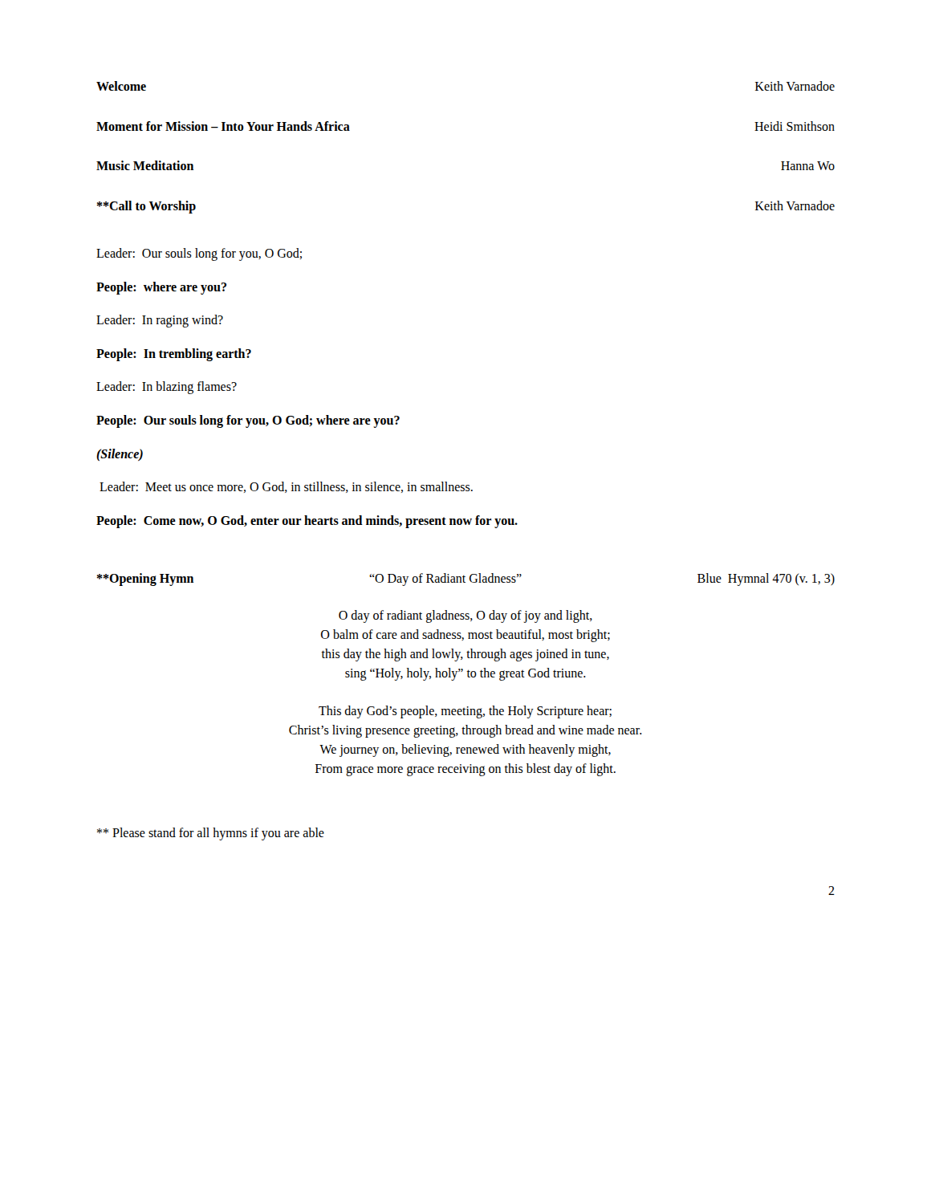Welcome Keith Varnadoe
Moment for Mission – Into Your Hands Africa Heidi Smithson
Music Meditation Hanna Wo
**Call to Worship Keith Varnadoe
Leader: Our souls long for you, O God;
People: where are you?
Leader: In raging wind?
People: In trembling earth?
Leader: In blazing flames?
People: Our souls long for you, O God; where are you?
(Silence)
Leader: Meet us once more, O God, in stillness, in silence, in smallness.
People: Come now, O God, enter our hearts and minds, present now for you.
**Opening Hymn “O Day of Radiant Gladness” Blue Hymnal 470 (v. 1, 3)
O day of radiant gladness, O day of joy and light,
O balm of care and sadness, most beautiful, most bright;
this day the high and lowly, through ages joined in tune,
sing “Holy, holy, holy” to the great God triune.
This day God’s people, meeting, the Holy Scripture hear;
Christ’s living presence greeting, through bread and wine made near.
We journey on, believing, renewed with heavenly might,
From grace more grace receiving on this blest day of light.
** Please stand for all hymns if you are able
2